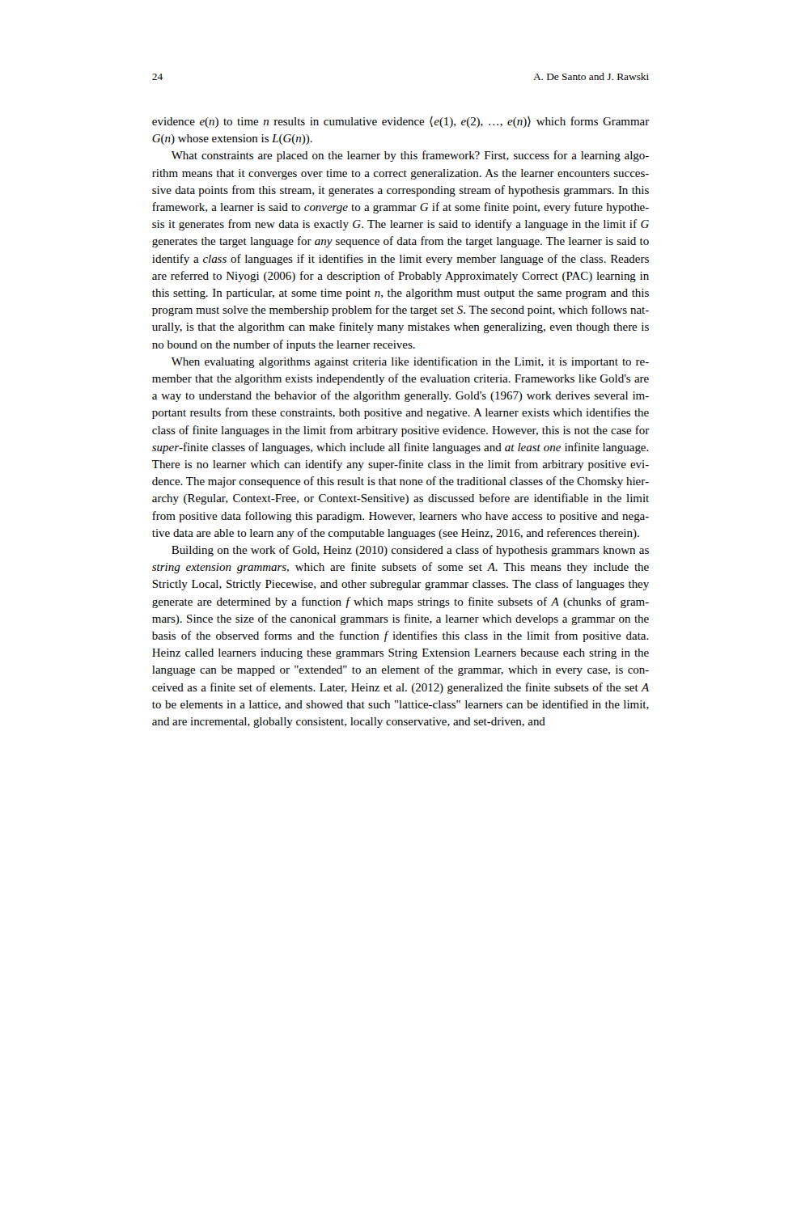24 A. De Santo and J. Rawski
evidence e(n) to time n results in cumulative evidence ⟨e(1), e(2), …, e(n)⟩ which forms Grammar G(n) whose extension is L(G(n)).
What constraints are placed on the learner by this framework? First, success for a learning algorithm means that it converges over time to a correct generalization. As the learner encounters successive data points from this stream, it generates a corresponding stream of hypothesis grammars. In this framework, a learner is said to converge to a grammar G if at some finite point, every future hypothesis it generates from new data is exactly G. The learner is said to identify a language in the limit if G generates the target language for any sequence of data from the target language. The learner is said to identify a class of languages if it identifies in the limit every member language of the class. Readers are referred to Niyogi (2006) for a description of Probably Approximately Correct (PAC) learning in this setting. In particular, at some time point n, the algorithm must output the same program and this program must solve the membership problem for the target set S. The second point, which follows naturally, is that the algorithm can make finitely many mistakes when generalizing, even though there is no bound on the number of inputs the learner receives.
When evaluating algorithms against criteria like identification in the Limit, it is important to remember that the algorithm exists independently of the evaluation criteria. Frameworks like Gold's are a way to understand the behavior of the algorithm generally. Gold's (1967) work derives several important results from these constraints, both positive and negative. A learner exists which identifies the class of finite languages in the limit from arbitrary positive evidence. However, this is not the case for super-finite classes of languages, which include all finite languages and at least one infinite language. There is no learner which can identify any super-finite class in the limit from arbitrary positive evidence. The major consequence of this result is that none of the traditional classes of the Chomsky hierarchy (Regular, Context-Free, or Context-Sensitive) as discussed before are identifiable in the limit from positive data following this paradigm. However, learners who have access to positive and negative data are able to learn any of the computable languages (see Heinz, 2016, and references therein).
Building on the work of Gold, Heinz (2010) considered a class of hypothesis grammars known as string extension grammars, which are finite subsets of some set A. This means they include the Strictly Local, Strictly Piecewise, and other subregular grammar classes. The class of languages they generate are determined by a function f which maps strings to finite subsets of A (chunks of grammars). Since the size of the canonical grammars is finite, a learner which develops a grammar on the basis of the observed forms and the function f identifies this class in the limit from positive data. Heinz called learners inducing these grammars String Extension Learners because each string in the language can be mapped or "extended" to an element of the grammar, which in every case, is conceived as a finite set of elements. Later, Heinz et al. (2012) generalized the finite subsets of the set A to be elements in a lattice, and showed that such "lattice-class" learners can be identified in the limit, and are incremental, globally consistent, locally conservative, and set-driven, and